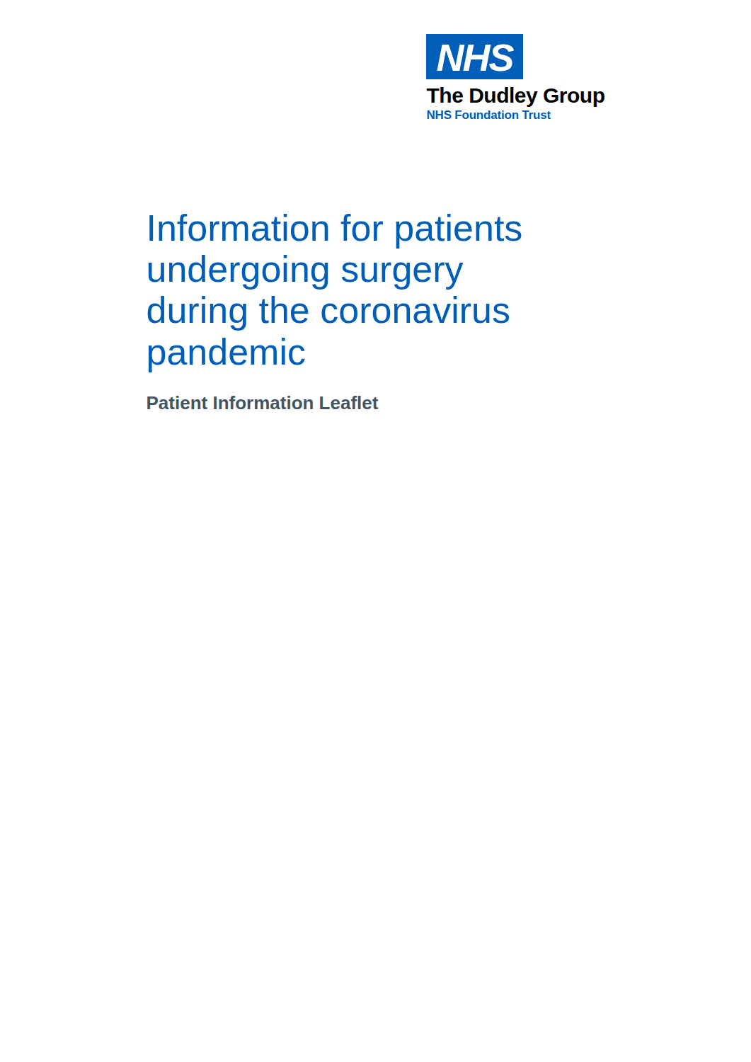NHS
The Dudley Group
NHS Foundation Trust
Information for patients undergoing surgery during the coronavirus pandemic
Patient Information Leaflet